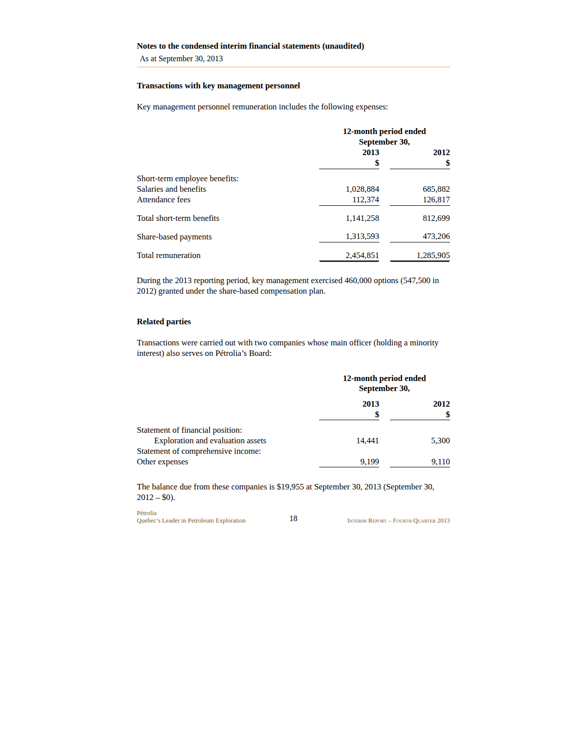Notes to the condensed interim financial statements (unaudited)
As at September 30, 2013
Transactions with key management personnel
Key management personnel remuneration includes the following expenses:
| | 12-month period ended September 30, |
| | 2013 | | 2012 |
| | $ | | $ |
| Short-term employee benefits: | | | |
| Salaries and benefits | 1,028,884 | | 685,882 |
| Attendance fees | 112,374 | | 126,817 |
| Total short-term benefits | 1,141,258 | | 812,699 |
| Share-based payments | 1,313,593 | | 473,206 |
| Total remuneration | 2,454,851 | | 1,285,905 |
During the 2013 reporting period, key management exercised 460,000 options (547,500 in 2012) granted under the share-based compensation plan.
Related parties
Transactions were carried out with two companies whose main officer (holding a minority interest) also serves on Pétrolia’s Board:
| | 12-month period ended September 30, |
| | 2013 | | 2012 |
| | $ | | $ |
| Statement of financial position: | | | |
| Exploration and evaluation assets | 14,441 | | 5,300 |
| Statement of comprehensive income: | | | |
| Other expenses | 9,199 | | 9,110 |
The balance due from these companies is $19,955 at September 30, 2013 (September 30, 2012 – $0).
Pétrolia
Quebec’s Leader in Petroleum Exploration
Interim Report – Fourth Quarter 2013
18